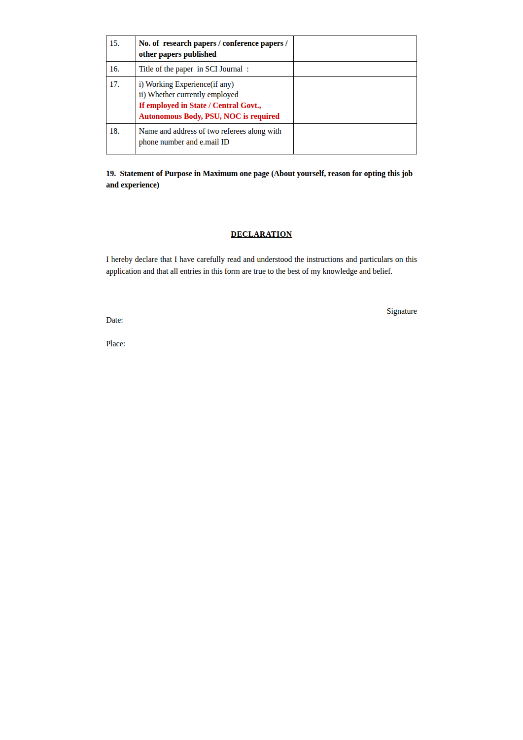| 15. | No. of research papers / conference papers / other papers published | |
| 16. | Title of the paper in SCI Journal : | |
| 17. | i) Working Experience(if any) ii) Whether currently employed If employed in State / Central Govt., Autonomous Body, PSU, NOC is required | |
| 18. | Name and address of two referees along with phone number and e.mail ID | |
19. Statement of Purpose in Maximum one page (About yourself, reason for opting this job and experience)
DECLARATION
I hereby declare that I have carefully read and understood the instructions and particulars on this application and that all entries in this form are true to the best of my knowledge and belief.
Signature
Date:
Place: